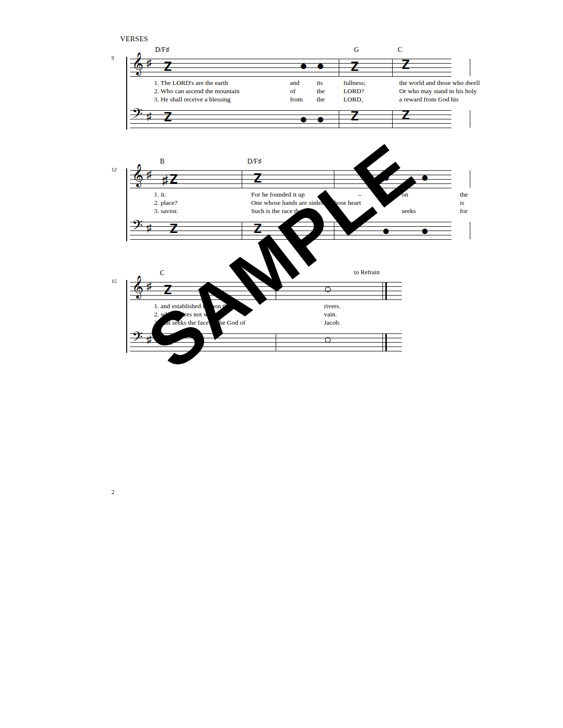SAMPLE
VERSES
9
D/F♯ G C
𝄞 ♯ 𝐙 ● ●
𝐙
𝐙
●
1. The LORD's are the earth and its fullness; the world and those who dwell in
2. Who can ascend the mountain of the LORD? Or who may stand in his holy
3. He shall receive a blessing from the LORD, a reward from God his
𝄢 ♯ 𝐙 ● ●
𝐙
𝐙
●
12
B D/F♯ G
𝄞 ♯ ♯ 𝐙
𝐙
● ●
𝐙
1. it. For he founded it up – on the seas
2. place? One whose hands are sinless, whose heart is clean,
3. savior. Such is the race that seeks for him,
𝄢 ♯ 𝐙
𝐙
● ●
𝐙
15
C to Refrain
𝄞 ♯ 𝐙
○
1. and established it upon the rivers.
2. who desires not what is vain.
3. that seeks the face of the God of Jacob.
𝄢 ♯ 𝐙
○
2